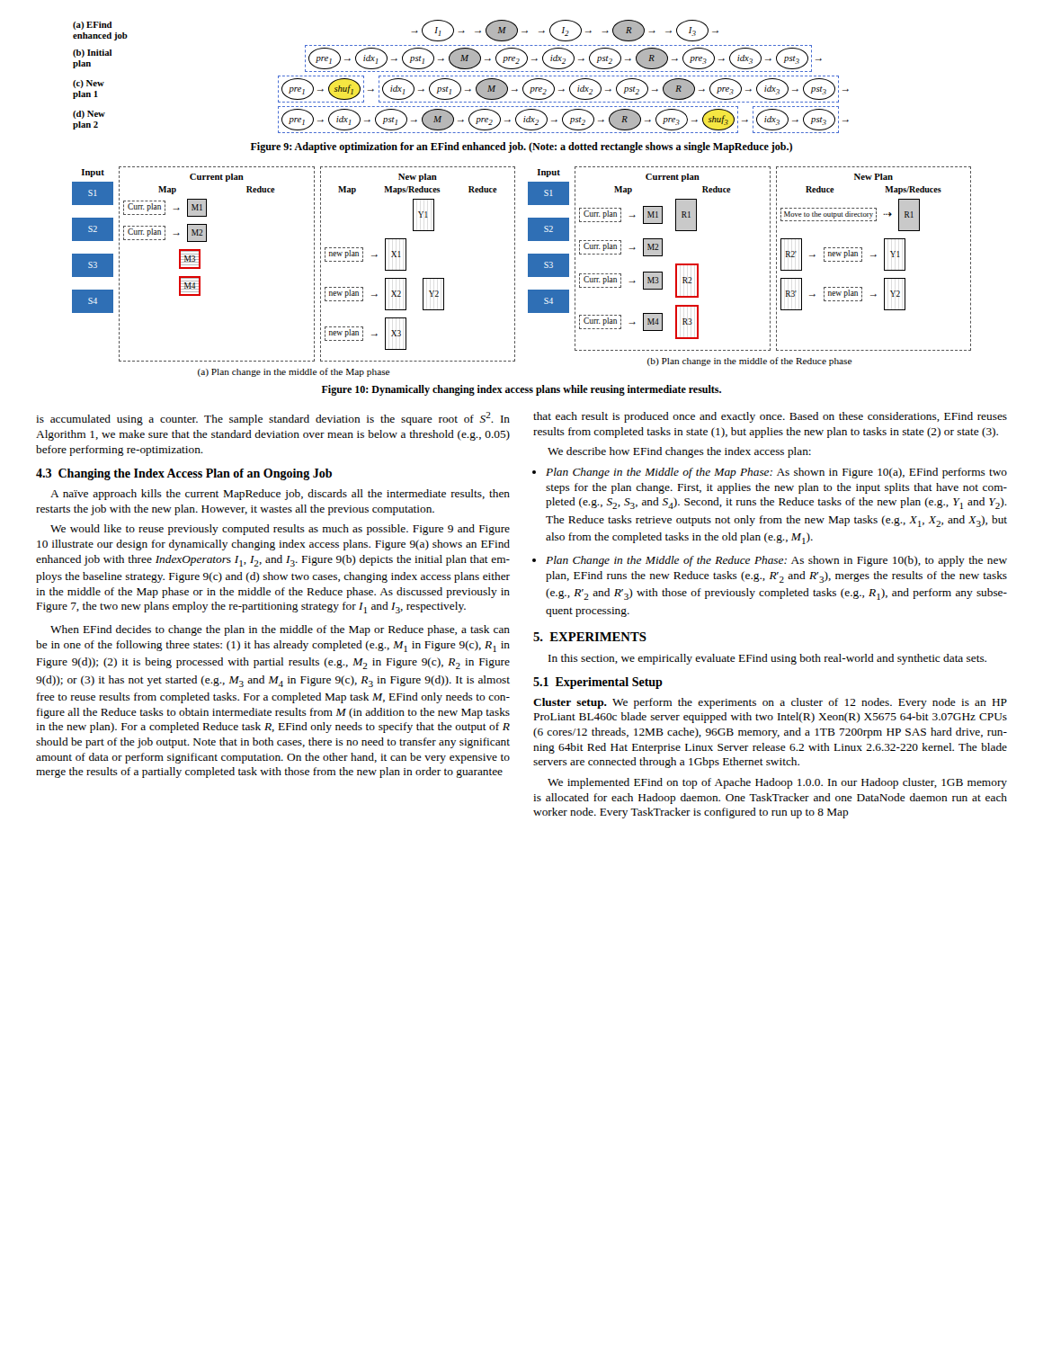| (a) EFind enhanced job | → I 1 → → M → → I 2 → → R → → I 3 → |
| (b) Initial plan | pre 1 → idx 1 → pst 1 → M → pre 2 → idx 2 → pst 2 → R → pre 3 → idx 3 → pst 3 → |
| (c) New plan 1 | pre 1 → shuf 1 → idx 1 → pst 1 → M → pre 2 → idx 2 → pst 2 → R → pre 3 → idx 3 → pst 3 → |
| (d) New plan 2 | pre 1 → idx 1 → pst 1 → M → pre 2 → idx 2 → pst 2 → R → pre 3 → shuf 3 → idx 3 → pst 3 → |
Figure 9: Adaptive optimization for an EFind enhanced job. (Note: a dotted rectangle shows a single MapReduce job.)
Input
S1
S2
S3
S4
Current plan
Map Reduce
Curr. plan→M1
Curr. plan→M2
M3
M4
New plan
Map Maps/Reduces Reduce
Y1
new plan→X1
new plan→X2 Y2
new plan→X3
(a) Plan change in the middle of the Map phase
Input
S1
S2
S3
S4
Current plan
Map Reduce
Curr. plan→M1 R1
Curr. plan→M2
Curr. plan→M3 R2
Curr. plan→M4 R3
New Plan
Reduce Maps/Reduces
Move to the output directory⇢R1
R2'→new plan→Y1
R3'→new plan→Y2
(b) Plan change in the middle of the Reduce phase
Figure 10: Dynamically changing index access plans while reusing intermediate results.
is accumulated using a counter. The sample standard deviation is the square root of S2. In Algorithm 1, we make sure that the standard deviation over mean is below a threshold (e.g., 0.05) before performing re-optimization.
4.3 Changing the Index Access Plan of an Ongoing Job
A naïve approach kills the current MapReduce job, discards all the intermediate results, then restarts the job with the new plan. However, it wastes all the previous computation.
We would like to reuse previously computed results as much as possible. Figure 9 and Figure 10 illustrate our design for dynamically changing index access plans. Figure 9(a) shows an EFind enhanced job with three IndexOperators I1, I2, and I3. Figure 9(b) depicts the initial plan that employs the baseline strategy. Figure 9(c) and (d) show two cases, changing index access plans either in the middle of the Map phase or in the middle of the Reduce phase. As discussed previously in Figure 7, the two new plans employ the re-partitioning strategy for I1 and I3, respectively.
When EFind decides to change the plan in the middle of the Map or Reduce phase, a task can be in one of the following three states: (1) it has already completed (e.g., M1 in Figure 9(c), R1 in Figure 9(d)); (2) it is being processed with partial results (e.g., M2 in Figure 9(c), R2 in Figure 9(d)); or (3) it has not yet started (e.g., M3 and M4 in Figure 9(c), R3 in Figure 9(d)). It is almost free to reuse results from completed tasks. For a completed Map task M, EFind only needs to configure all the Reduce tasks to obtain intermediate results from M (in addition to the new Map tasks in the new plan). For a completed Reduce task R, EFind only needs to specify that the output of R should be part of the job output. Note that in both cases, there is no need to transfer any significant amount of data or perform significant computation. On the other hand, it can be very expensive to merge the results of a partially completed task with those from the new plan in order to guarantee
that each result is produced once and exactly once. Based on these considerations, EFind reuses results from completed tasks in state (1), but applies the new plan to tasks in state (2) or state (3).
We describe how EFind changes the index access plan:
Plan Change in the Middle of the Map Phase: As shown in Figure 10(a), EFind performs two steps for the plan change. First, it applies the new plan to the input splits that have not completed (e.g., S2, S3, and S4). Second, it runs the Reduce tasks of the new plan (e.g., Y1 and Y2). The Reduce tasks retrieve outputs not only from the new Map tasks (e.g., X1, X2, and X3), but also from the completed tasks in the old plan (e.g., M1).
Plan Change in the Middle of the Reduce Phase: As shown in Figure 10(b), to apply the new plan, EFind runs the new Reduce tasks (e.g., R′2 and R′3), merges the results of the new tasks (e.g., R′2 and R′3) with those of previously completed tasks (e.g., R1), and perform any subsequent processing.
5. EXPERIMENTS
In this section, we empirically evaluate EFind using both real-world and synthetic data sets.
5.1 Experimental Setup
Cluster setup. We perform the experiments on a cluster of 12 nodes. Every node is an HP ProLiant BL460c blade server equipped with two Intel(R) Xeon(R) X5675 64-bit 3.07GHz CPUs (6 cores/12 threads, 12MB cache), 96GB memory, and a 1TB 7200rpm HP SAS hard drive, running 64bit Red Hat Enterprise Linux Server release 6.2 with Linux 2.6.32-220 kernel. The blade servers are connected through a 1Gbps Ethernet switch.
We implemented EFind on top of Apache Hadoop 1.0.0. In our Hadoop cluster, 1GB memory is allocated for each Hadoop daemon. One TaskTracker and one DataNode daemon run at each worker node. Every TaskTracker is configured to run up to 8 Map